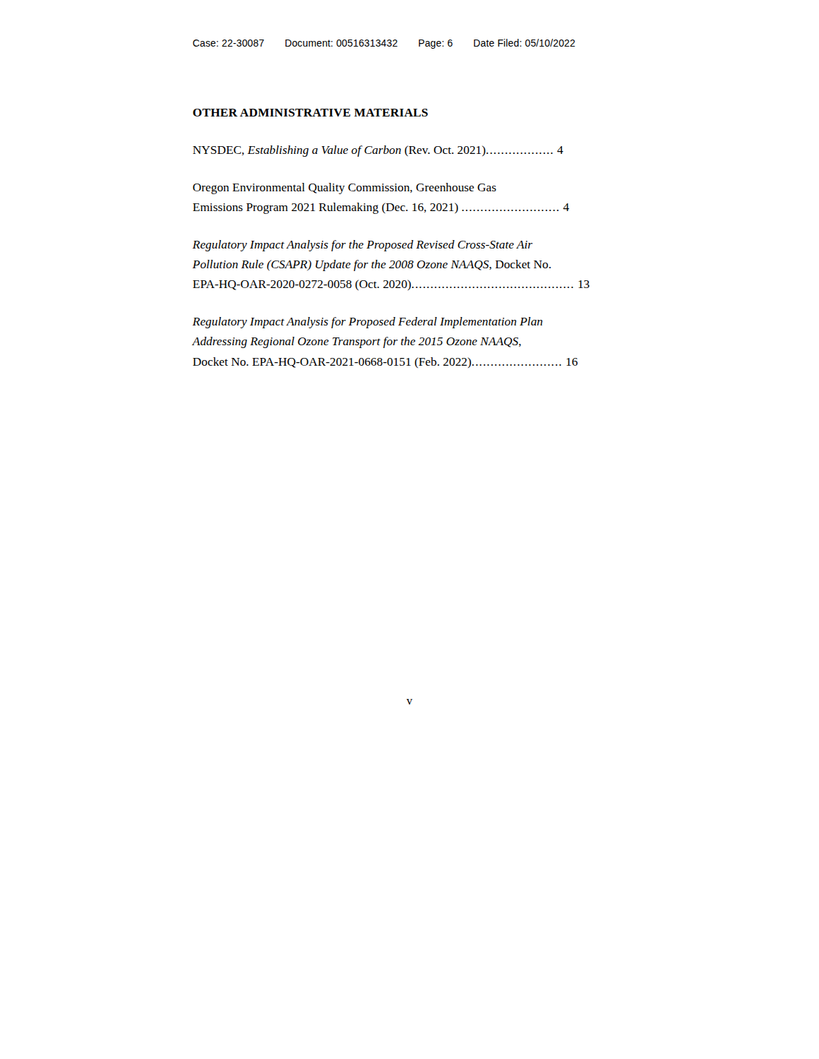Case: 22-30087 Document: 00516313432 Page: 6 Date Filed: 05/10/2022
OTHER ADMINISTRATIVE MATERIALS
NYSDEC, Establishing a Value of Carbon (Rev. Oct. 2021).................. 4
Oregon Environmental Quality Commission, Greenhouse Gas
Emissions Program 2021 Rulemaking (Dec. 16, 2021) .......................... 4
Regulatory Impact Analysis for the Proposed Revised Cross-State Air
Pollution Rule (CSAPR) Update for the 2008 Ozone NAAQS, Docket No.
EPA-HQ-OAR-2020-0272-0058 (Oct. 2020)........................................... 13
Regulatory Impact Analysis for Proposed Federal Implementation Plan
Addressing Regional Ozone Transport for the 2015 Ozone NAAQS,
Docket No. EPA-HQ-OAR-2021-0668-0151 (Feb. 2022)........................ 16
v